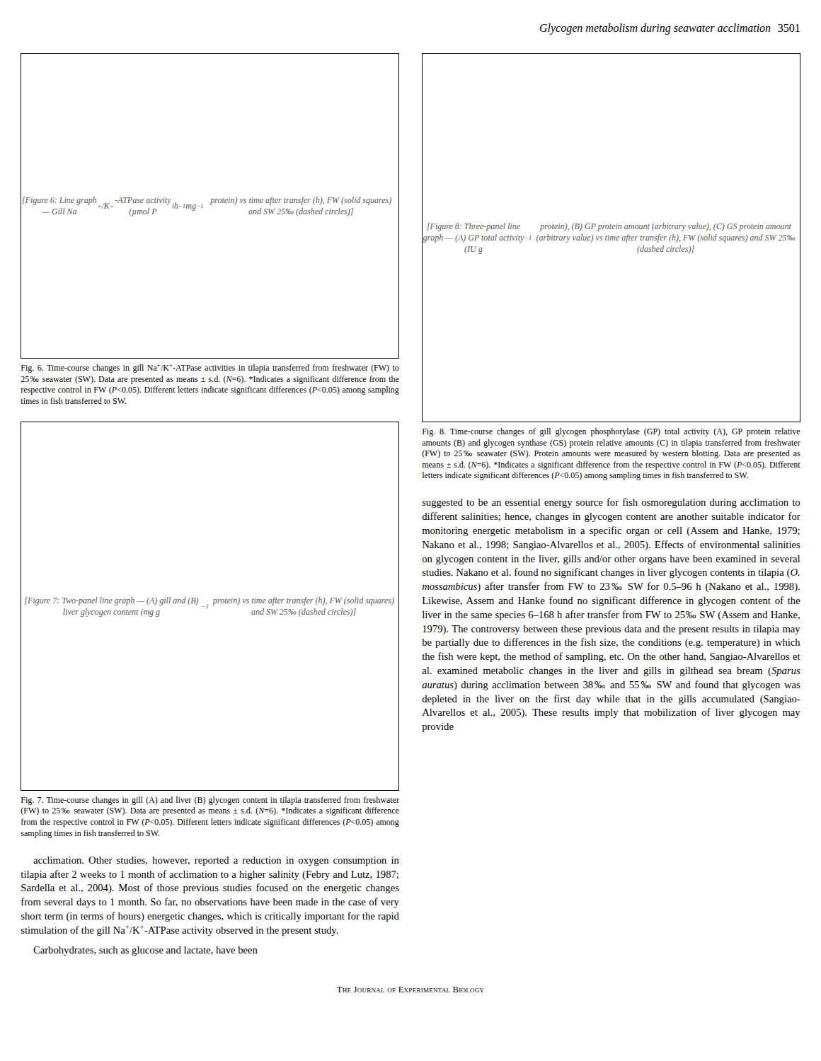Glycogen metabolism during seawater acclimation3501
[Figure 6: Line graph — Gill Na+/K+-ATPase activity (µmol Pi h−1 mg−1 protein) vs time after transfer (h), FW (solid squares) and SW 25‰ (dashed circles)]
Fig. 6. Time-course changes in gill Na+/K+-ATPase activities in tilapia transferred from freshwater (FW) to 25‰ seawater (SW). Data are presented as means ± s.d. (N=6). *Indicates a significant difference from the respective control in FW (P<0.05). Different letters indicate significant differences (P<0.05) among sampling times in fish transferred to SW.
[Figure 7: Two-panel line graph — (A) gill and (B) liver glycogen content (mg g−1 protein) vs time after transfer (h), FW (solid squares) and SW 25‰ (dashed circles)]
Fig. 7. Time-course changes in gill (A) and liver (B) glycogen content in tilapia transferred from freshwater (FW) to 25‰ seawater (SW). Data are presented as means ± s.d. (N=6). *Indicates a significant difference from the respective control in FW (P<0.05). Different letters indicate significant differences (P<0.05) among sampling times in fish transferred to SW.
acclimation. Other studies, however, reported a reduction in oxygen consumption in tilapia after 2 weeks to 1 month of acclimation to a higher salinity (Febry and Lutz, 1987; Sardella et al., 2004). Most of those previous studies focused on the energetic changes from several days to 1 month. So far, no observations have been made in the case of very short term (in terms of hours) energetic changes, which is critically important for the rapid stimulation of the gill Na+/K+-ATPase activity observed in the present study.
Carbohydrates, such as glucose and lactate, have been
[Figure 8: Three-panel line graph — (A) GP total activity (IU g−1 protein), (B) GP protein amount (arbitrary value), (C) GS protein amount (arbitrary value) vs time after transfer (h), FW (solid squares) and SW 25‰ (dashed circles)]
Fig. 8. Time-course changes of gill glycogen phosphorylase (GP) total activity (A), GP protein relative amounts (B) and glycogen synthase (GS) protein relative amounts (C) in tilapia transferred from freshwater (FW) to 25‰ seawater (SW). Protein amounts were measured by western blotting. Data are presented as means ± s.d. (N=6). *Indicates a significant difference from the respective control in FW (P<0.05). Different letters indicate significant differences (P<0.05) among sampling times in fish transferred to SW.
suggested to be an essential energy source for fish osmoregulation during acclimation to different salinities; hence, changes in glycogen content are another suitable indicator for monitoring energetic metabolism in a specific organ or cell (Assem and Hanke, 1979; Nakano et al., 1998; Sangiao-Alvarellos et al., 2005). Effects of environmental salinities on glycogen content in the liver, gills and/or other organs have been examined in several studies. Nakano et al. found no significant changes in liver glycogen contents in tilapia (O. mossambicus) after transfer from FW to 23‰ SW for 0.5–96 h (Nakano et al., 1998). Likewise, Assem and Hanke found no significant difference in glycogen content of the liver in the same species 6–168 h after transfer from FW to 25‰ SW (Assem and Hanke, 1979). The controversy between these previous data and the present results in tilapia may be partially due to differences in the fish size, the conditions (e.g. temperature) in which the fish were kept, the method of sampling, etc. On the other hand, Sangiao-Alvarellos et al. examined metabolic changes in the liver and gills in gilthead sea bream (Sparus auratus) during acclimation between 38‰ and 55‰ SW and found that glycogen was depleted in the liver on the first day while that in the gills accumulated (Sangiao-Alvarellos et al., 2005). These results imply that mobilization of liver glycogen may provide
The Journal of Experimental Biology